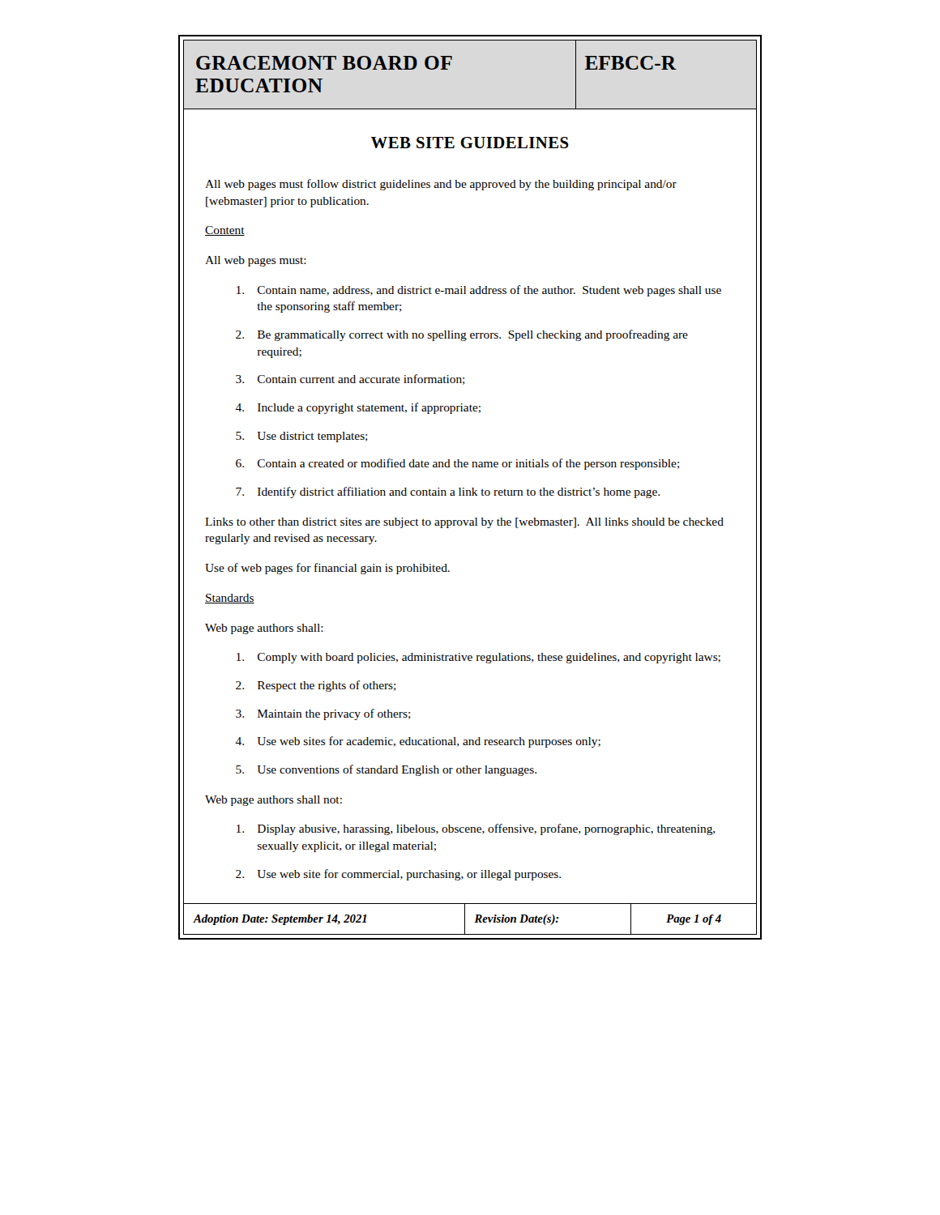GRACEMONT BOARD OF EDUCATION
EFBCC-R
WEB SITE GUIDELINES
All web pages must follow district guidelines and be approved by the building principal and/or [webmaster] prior to publication.
Content
All web pages must:
Contain name, address, and district e-mail address of the author. Student web pages shall use the sponsoring staff member;
Be grammatically correct with no spelling errors. Spell checking and proofreading are required;
Contain current and accurate information;
Include a copyright statement, if appropriate;
Use district templates;
Contain a created or modified date and the name or initials of the person responsible;
Identify district affiliation and contain a link to return to the district’s home page.
Links to other than district sites are subject to approval by the [webmaster]. All links should be checked regularly and revised as necessary.
Use of web pages for financial gain is prohibited.
Standards
Web page authors shall:
Comply with board policies, administrative regulations, these guidelines, and copyright laws;
Respect the rights of others;
Maintain the privacy of others;
Use web sites for academic, educational, and research purposes only;
Use conventions of standard English or other languages.
Web page authors shall not:
Display abusive, harassing, libelous, obscene, offensive, profane, pornographic, threatening, sexually explicit, or illegal material;
Use web site for commercial, purchasing, or illegal purposes.
Adoption Date: September 14, 2021
Revision Date(s):
Page 1 of 4